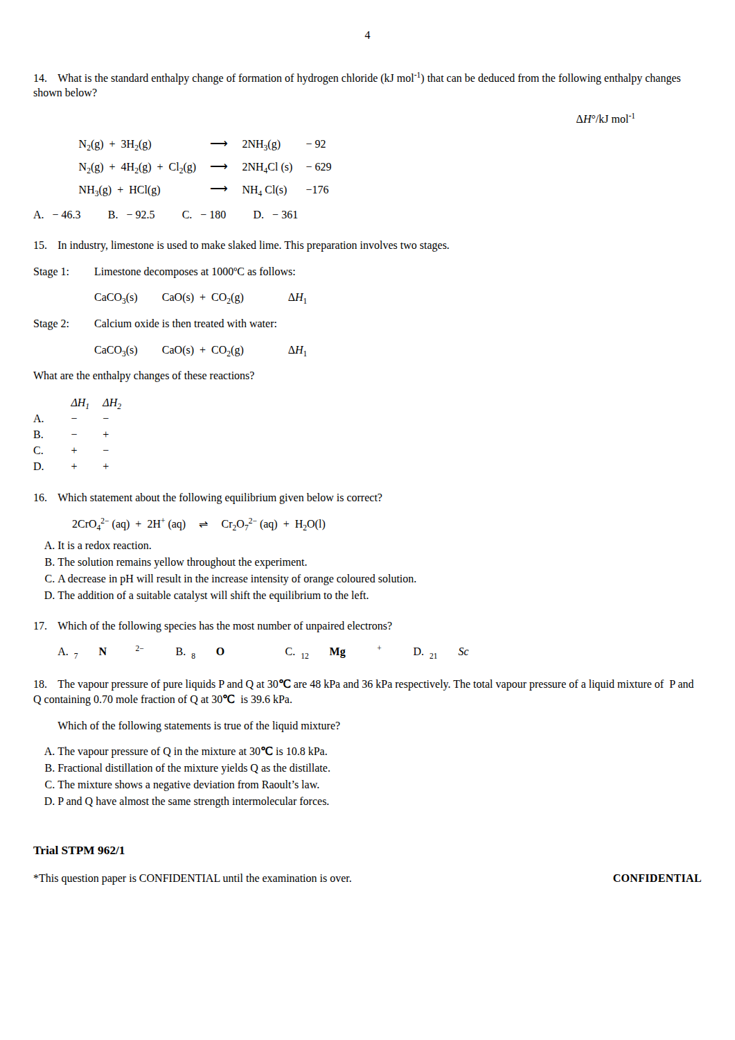4
14. What is the standard enthalpy change of formation of hydrogen chloride (kJ mol-1) that can be deduced from the following enthalpy changes shown below?
ΔH°/kJ mol-1
| N 2 (g) + 3H 2 (g) | ⟶ | 2NH 3 (g) | − 92 |
| N 2 (g) + 4H 2 (g) + Cl 2 (g) | ⟶ | 2NH 4 Cl (s) | − 629 |
| NH 3 (g) + HCl(g) | ⟶ | NH 4 Cl(s) | −176 |
A. − 46.3 B. − 92.5 C. − 180 D. − 361
15. In industry, limestone is used to make slaked lime. This preparation involves two stages.
Stage 1: Limestone decomposes at 1000ºC as follows:
CaCO3(s) CaO(s) + CO2(g)ΔH1
Stage 2: Calcium oxide is then treated with water:
CaCO3(s) CaO(s) + CO2(g)ΔH1
What are the enthalpy changes of these reactions?
| | Δ H 1 | Δ H 2 |
| --- | --- | --- |
| A. | − | − |
| B. | − | + |
| C. | + | − |
| D. | + | + |
16. Which statement about the following equilibrium given below is correct?
2CrO42− (aq) + 2H+ (aq)⇌Cr2O72− (aq) + H2O(l)
It is a redox reaction.
The solution remains yellow throughout the experiment.
A decrease in pH will result in the increase intensity of orange coloured solution.
The addition of a suitable catalyst will shift the equilibrium to the left.
17. Which of the following species has the most number of unpaired electrons?
A. 7 N2− B. 8 O C. 12 Mg + D. 21 Sc
18. The vapour pressure of pure liquids P and Q at 30℃ are 48 kPa and 36 kPa respectively. The total vapour pressure of a liquid mixture of P and Q containing 0.70 mole fraction of Q at 30℃ is 39.6 kPa.
Which of the following statements is true of the liquid mixture?
The vapour pressure of Q in the mixture at 30℃ is 10.8 kPa.
Fractional distillation of the mixture yields Q as the distillate.
The mixture shows a negative deviation from Raoult’s law.
P and Q have almost the same strength intermolecular forces.
Trial STPM 962/1
*This question paper is CONFIDENTIAL until the examination is over. CONFIDENTIAL